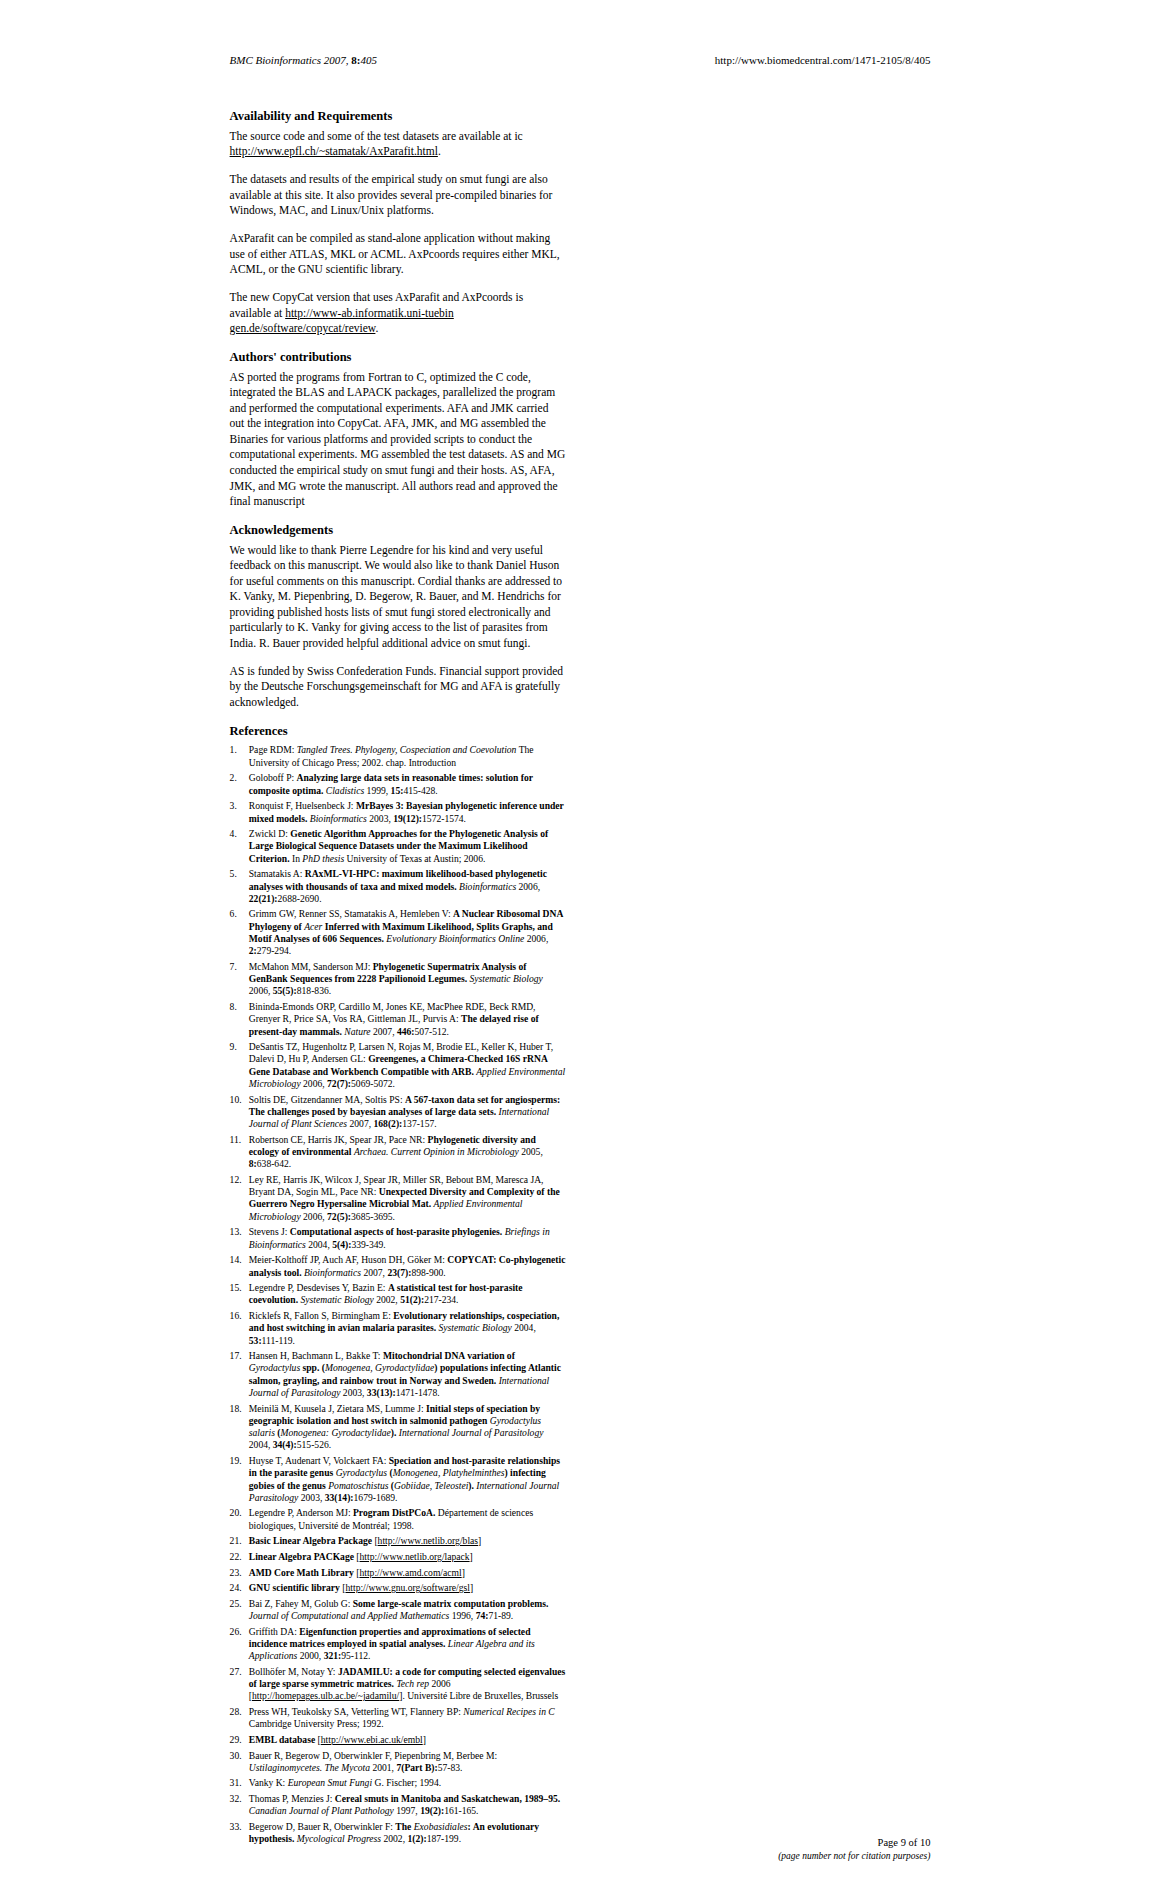BMC Bioinformatics 2007, 8: 405
http://www.biomedcentral.com/1471-2105/8/405
Availability and Requirements
The source code and some of the test datasets are available at ic http://www.epfl.ch/~stamatak/AxParafit.html.
The datasets and results of the empirical study on smut fungi are also available at this site. It also provides several pre-compiled binaries for Windows, MAC, and Linux/Unix platforms.
AxParafit can be compiled as stand-alone application without making use of either ATLAS, MKL or ACML. AxPcoords requires either MKL, ACML, or the GNU scientific library.
The new CopyCat version that uses AxParafit and AxPcoords is available at http://www-ab.informatik.uni-tuebin gen.de/software/copycat/review.
Authors' contributions
AS ported the programs from Fortran to C, optimized the C code, integrated the BLAS and LAPACK packages, parallelized the program and performed the computational experiments. AFA and JMK carried out the integration into CopyCat. AFA, JMK, and MG assembled the Binaries for various platforms and provided scripts to conduct the computational experiments. MG assembled the test datasets. AS and MG conducted the empirical study on smut fungi and their hosts. AS, AFA, JMK, and MG wrote the manuscript. All authors read and approved the final manuscript
Acknowledgements
We would like to thank Pierre Legendre for his kind and very useful feedback on this manuscript. We would also like to thank Daniel Huson for useful comments on this manuscript. Cordial thanks are addressed to K. Vanky, M. Piepenbring, D. Begerow, R. Bauer, and M. Hendrichs for providing published hosts lists of smut fungi stored electronically and particularly to K. Vanky for giving access to the list of parasites from India. R. Bauer provided helpful additional advice on smut fungi.
AS is funded by Swiss Confederation Funds. Financial support provided by the Deutsche Forschungsgemeinschaft for MG and AFA is gratefully acknowledged.
References
Page RDM: Tangled Trees. Phylogeny, Cospeciation and Coevolution The University of Chicago Press; 2002. chap. Introduction
Goloboff P: Analyzing large data sets in reasonable times: solution for composite optima. Cladistics 1999, 15: 415-428.
Ronquist F, Huelsenbeck J: MrBayes 3: Bayesian phylogenetic inference under mixed models. Bioinformatics 2003, 19(12): 1572-1574.
Zwickl D: Genetic Algorithm Approaches for the Phylogenetic Analysis of Large Biological Sequence Datasets under the Maximum Likelihood Criterion. In PhD thesis University of Texas at Austin; 2006.
Stamatakis A: RAxML-VI-HPC: maximum likelihood-based phylogenetic analyses with thousands of taxa and mixed models. Bioinformatics 2006, 22(21): 2688-2690.
Grimm GW, Renner SS, Stamatakis A, Hemleben V: A Nuclear Ribosomal DNA Phylogeny of Acer Inferred with Maximum Likelihood, Splits Graphs, and Motif Analyses of 606 Sequences. Evolutionary Bioinformatics Online 2006, 2: 279-294.
McMahon MM, Sanderson MJ: Phylogenetic Supermatrix Analysis of GenBank Sequences from 2228 Papilionoid Legumes. Systematic Biology 2006, 55(5): 818-836.
Bininda-Emonds ORP, Cardillo M, Jones KE, MacPhee RDE, Beck RMD, Grenyer R, Price SA, Vos RA, Gittleman JL, Purvis A: The delayed rise of present-day mammals. Nature 2007, 446: 507-512.
DeSantis TZ, Hugenholtz P, Larsen N, Rojas M, Brodie EL, Keller K, Huber T, Dalevi D, Hu P, Andersen GL: Greengenes, a Chimera-Checked 16S rRNA Gene Database and Workbench Compatible with ARB. Applied Environmental Microbiology 2006, 72(7): 5069-5072.
Soltis DE, Gitzendanner MA, Soltis PS: A 567-taxon data set for angiosperms: The challenges posed by bayesian analyses of large data sets. International Journal of Plant Sciences 2007, 168(2): 137-157.
Robertson CE, Harris JK, Spear JR, Pace NR: Phylogenetic diversity and ecology of environmental Archaea. Current Opinion in Microbiology 2005, 8: 638-642.
Ley RE, Harris JK, Wilcox J, Spear JR, Miller SR, Bebout BM, Maresca JA, Bryant DA, Sogin ML, Pace NR: Unexpected Diversity and Complexity of the Guerrero Negro Hypersaline Microbial Mat. Applied Environmental Microbiology 2006, 72(5): 3685-3695.
Stevens J: Computational aspects of host-parasite phylogenies. Briefings in Bioinformatics 2004, 5(4): 339-349.
Meier-Kolthoff JP, Auch AF, Huson DH, Göker M: COPYCAT: Co-phylogenetic analysis tool. Bioinformatics 2007, 23(7): 898-900.
Legendre P, Desdevises Y, Bazin E: A statistical test for host-parasite coevolution. Systematic Biology 2002, 51(2): 217-234.
Ricklefs R, Fallon S, Birmingham E: Evolutionary relationships, cospeciation, and host switching in avian malaria parasites. Systematic Biology 2004, 53: 111-119.
Hansen H, Bachmann L, Bakke T: Mitochondrial DNA variation of Gyrodactylus spp. (Monogenea, Gyrodactylidae) populations infecting Atlantic salmon, grayling, and rainbow trout in Norway and Sweden. International Journal of Parasitology 2003, 33(13): 1471-1478.
Meinilä M, Kuusela J, Zietara MS, Lumme J: Initial steps of speciation by geographic isolation and host switch in salmonid pathogen Gyrodactylus salaris (Monogenea: Gyrodactylidae). International Journal of Parasitology 2004, 34(4): 515-526.
Huyse T, Audenart V, Volckaert FA: Speciation and host-parasite relationships in the parasite genus Gyrodactylus (Monogenea, Platyhelminthes) infecting gobies of the genus Pomatoschistus (Gobiidae, Teleostei). International Journal Parasitology 2003, 33(14): 1679-1689.
Legendre P, Anderson MJ: Program DistPCoA. Département de sciences biologiques, Université de Montréal; 1998.
Basic Linear Algebra Package [http://www.netlib.org/blas]
Linear Algebra PACKage [http://www.netlib.org/lapack]
AMD Core Math Library [http://www.amd.com/acml]
GNU scientific library [http://www.gnu.org/software/gsl]
Bai Z, Fahey M, Golub G: Some large-scale matrix computation problems. Journal of Computational and Applied Mathematics 1996, 74: 71-89.
Griffith DA: Eigenfunction properties and approximations of selected incidence matrices employed in spatial analyses. Linear Algebra and its Applications 2000, 321: 95-112.
Bollhöfer M, Notay Y: JADAMILU: a code for computing selected eigenvalues of large sparse symmetric matrices. Tech rep 2006 [http://homepages.ulb.ac.be/~jadamilu/]. Université Libre de Bruxelles, Brussels
Press WH, Teukolsky SA, Vetterling WT, Flannery BP: Numerical Recipes in C Cambridge University Press; 1992.
EMBL database [http://www.ebi.ac.uk/embl]
Bauer R, Begerow D, Oberwinkler F, Piepenbring M, Berbee M: Ustilaginomycetes. The Mycota 2001, 7(Part B): 57-83.
Vanky K: European Smut Fungi G. Fischer; 1994.
Thomas P, Menzies J: Cereal smuts in Manitoba and Saskatchewan, 1989–95. Canadian Journal of Plant Pathology 1997, 19(2): 161-165.
Begerow D, Bauer R, Oberwinkler F: The Exobasidiales: An evolutionary hypothesis. Mycological Progress 2002, 1(2): 187-199.
Page 9 of 10
(page number not for citation purposes)